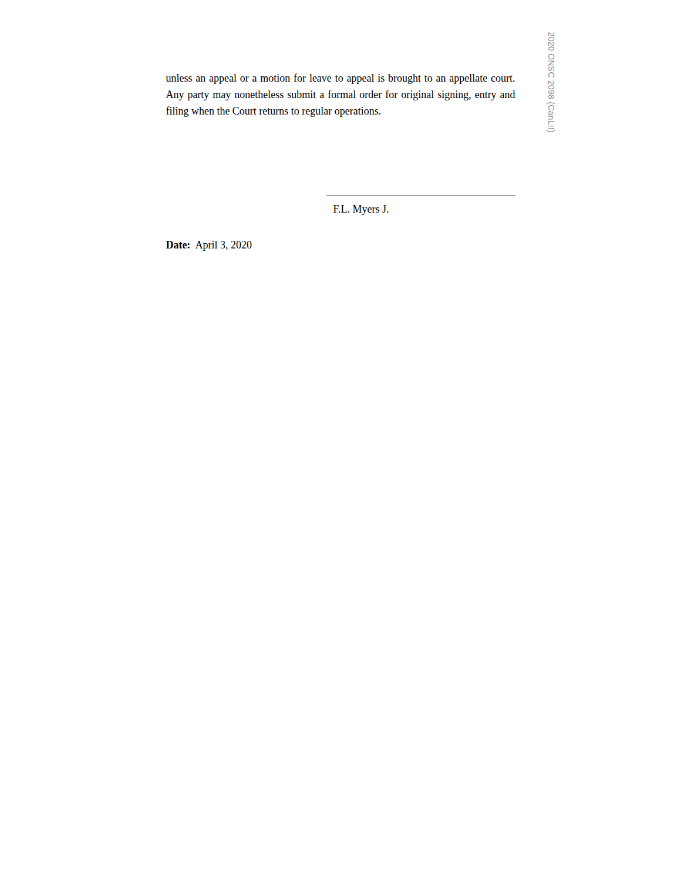unless an appeal or a motion for leave to appeal is brought to an appellate court. Any party may nonetheless submit a formal order for original signing, entry and filing when the Court returns to regular operations.
F.L. Myers J.
Date: April 3, 2020
2020 ONSC 2098 (CanLII)